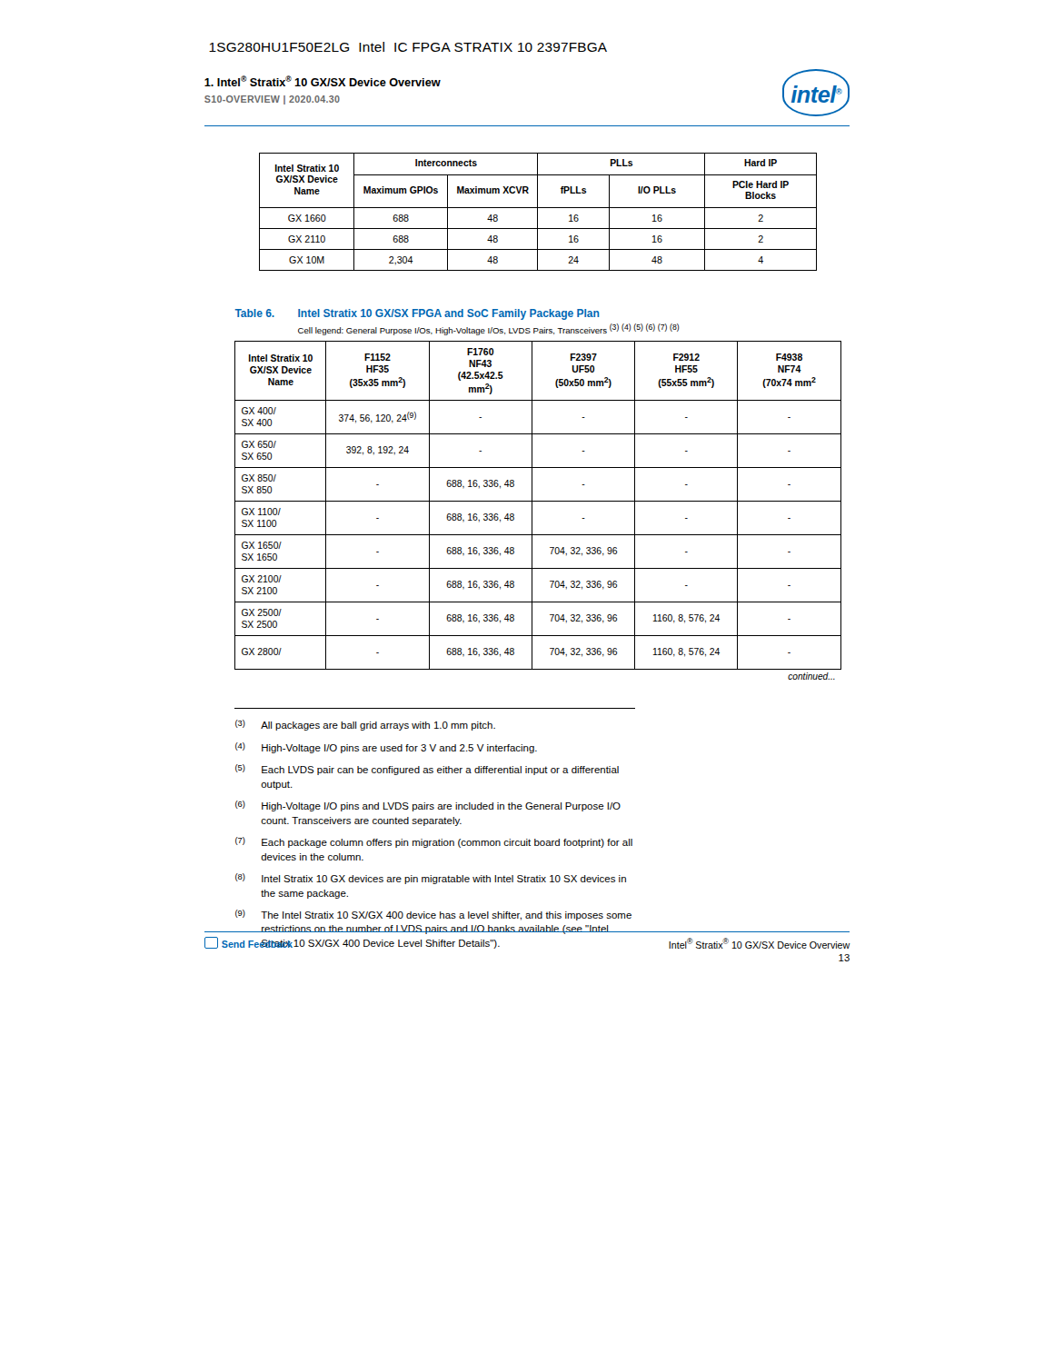1SG280HU1F50E2LG Intel IC FPGA STRATIX 10 2397FBGA
intel®
1. Intel® Stratix® 10 GX/SX Device Overview
S10-OVERVIEW | 2020.04.30
| Intel Stratix 10 GX/SX Device Name | Interconnects | PLLs | Hard IP |
| --- | --- | --- | --- |
| Maximum GPIOs | Maximum XCVR | fPLLs | I/O PLLs | PCIe Hard IP Blocks |
| GX 1660 | 688 | 48 | 16 | 16 | 2 |
| GX 2110 | 688 | 48 | 16 | 16 | 2 |
| GX 10M | 2,304 | 48 | 24 | 48 | 4 |
Table 6. Intel Stratix 10 GX/SX FPGA and SoC Family Package Plan
Cell legend: General Purpose I/Os, High-Voltage I/Os, LVDS Pairs, Transceivers (3) (4) (5) (6) (7) (8)
| Intel Stratix 10 GX/SX Device Name | F1152 HF35 (35x35 mm 2 ) | F1760 NF43 (42.5x42.5 mm 2 ) | F2397 UF50 (50x50 mm 2 ) | F2912 HF55 (55x55 mm 2 ) | F4938 NF74 (70x74 mm 2 |
| --- | --- | --- | --- | --- | --- |
| GX 400/ SX 400 | 374, 56, 120, 24 (9) | - | - | - | - |
| GX 650/ SX 650 | 392, 8, 192, 24 | - | - | - | - |
| GX 850/ SX 850 | - | 688, 16, 336, 48 | - | - | - |
| GX 1100/ SX 1100 | - | 688, 16, 336, 48 | - | - | - |
| GX 1650/ SX 1650 | - | 688, 16, 336, 48 | 704, 32, 336, 96 | - | - |
| GX 2100/ SX 2100 | - | 688, 16, 336, 48 | 704, 32, 336, 96 | - | - |
| GX 2500/ SX 2500 | - | 688, 16, 336, 48 | 704, 32, 336, 96 | 1160, 8, 576, 24 | - |
| GX 2800/ | - | 688, 16, 336, 48 | 704, 32, 336, 96 | 1160, 8, 576, 24 | - |
continued...
(3) All packages are ball grid arrays with 1.0 mm pitch.
(4) High-Voltage I/O pins are used for 3 V and 2.5 V interfacing.
(5) Each LVDS pair can be configured as either a differential input or a differential output.
(6) High-Voltage I/O pins and LVDS pairs are included in the General Purpose I/O count. Transceivers are counted separately.
(7) Each package column offers pin migration (common circuit board footprint) for all devices in the column.
(8) Intel Stratix 10 GX devices are pin migratable with Intel Stratix 10 SX devices in the same package.
(9) The Intel Stratix 10 SX/GX 400 device has a level shifter, and this imposes some restrictions on the number of LVDS pairs and I/O banks available (see "Intel Stratix 10 SX/GX 400 Device Level Shifter Details").
Send Feedback
Intel® Stratix® 10 GX/SX Device Overview
13